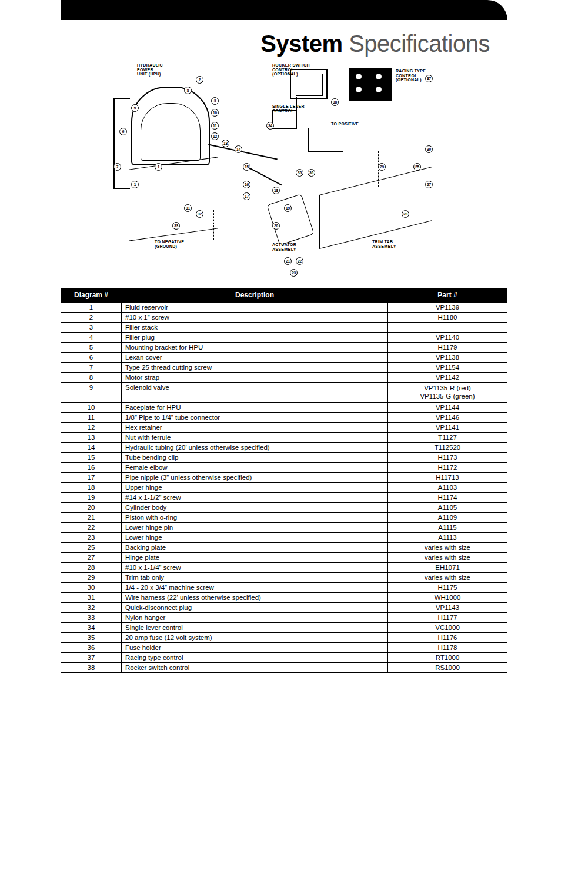System Specifications
HYDRAULIC
POWER
UNIT (HPU)
ROCKER SWITCH
CONTROL
(OPTIONAL)
RACING TYPE
CONTROL
(OPTIONAL)
SINGLE LEVER
CONTROL
TO POSITIVE
TO NEGATIVE
(GROUND)
ACTUATOR
ASSEMBLY
TRIM TAB
ASSEMBLY
2
8
3
10
5
11
12
6
13
14
7
1
1
15
16
17
18
19
20
21
22
23
31
32
33
34
35
36
37
38
25
27
28
29
30
| Diagram # | Description | Part # |
| --- | --- | --- |
| 1 | Fluid reservoir | VP1139 |
| 2 | #10 x 1” screw | H1180 |
| 3 | Filler stack | —— |
| 4 | Filler plug | VP1140 |
| 5 | Mounting bracket for HPU | H1179 |
| 6 | Lexan cover | VP1138 |
| 7 | Type 25 thread cutting screw | VP1154 |
| 8 | Motor strap | VP1142 |
| 9 | Solenoid valve | VP1135-R (red) VP1135-G (green) |
| 10 | Faceplate for HPU | VP1144 |
| 11 | 1/8” Pipe to 1/4” tube connector | VP1146 |
| 12 | Hex retainer | VP1141 |
| 13 | Nut with ferrule | T1127 |
| 14 | Hydraulic tubing (20’ unless otherwise specified) | T112520 |
| 15 | Tube bending clip | H1173 |
| 16 | Female elbow | H1172 |
| 17 | Pipe nipple (3” unless otherwise specified) | H11713 |
| 18 | Upper hinge | A1103 |
| 19 | #14 x 1-1/2” screw | H1174 |
| 20 | Cylinder body | A1105 |
| 21 | Piston with o-ring | A1109 |
| 22 | Lower hinge pin | A1115 |
| 23 | Lower hinge | A1113 |
| 25 | Backing plate | varies with size |
| 27 | Hinge plate | varies with size |
| 28 | #10 x 1-1/4” screw | EH1071 |
| 29 | Trim tab only | varies with size |
| 30 | 1/4 - 20 x 3/4” machine screw | H1175 |
| 31 | Wire harness (22’ unless otherwise specified) | WH1000 |
| 32 | Quick-disconnect plug | VP1143 |
| 33 | Nylon hanger | H1177 |
| 34 | Single lever control | VC1000 |
| 35 | 20 amp fuse (12 volt system) | H1176 |
| 36 | Fuse holder | H1178 |
| 37 | Racing type control | RT1000 |
| 38 | Rocker switch control | RS1000 |